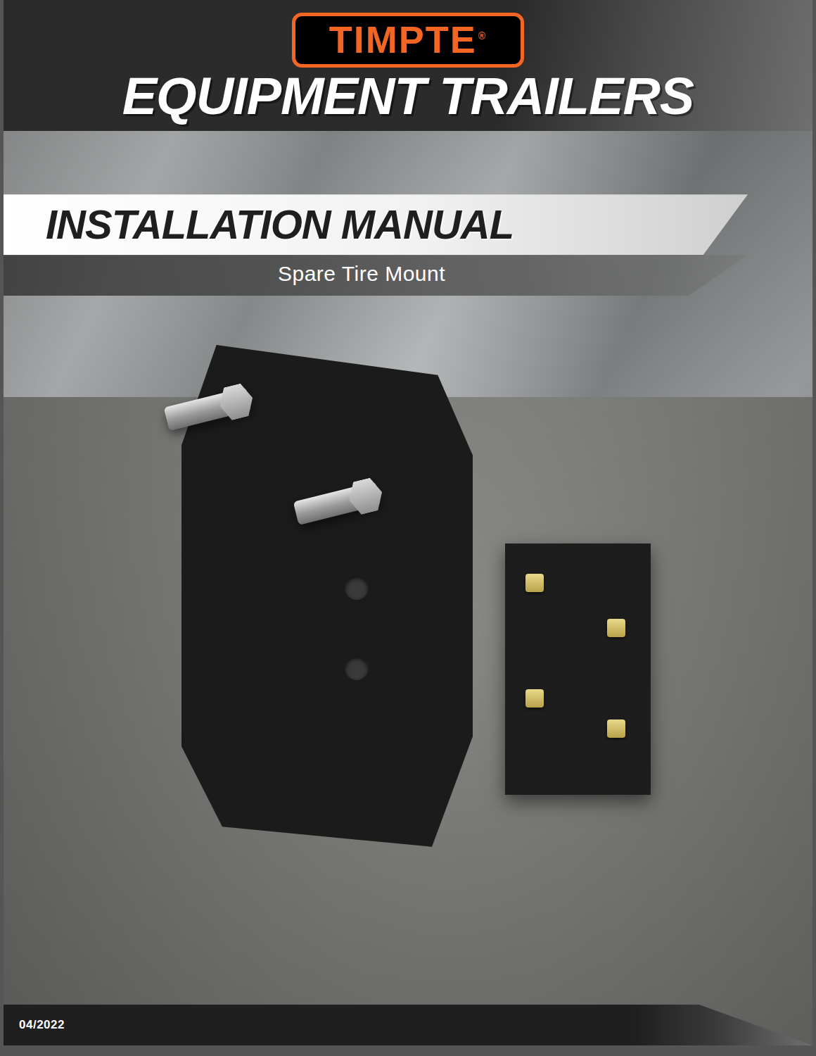TIMPTE®
EQUIPMENT TRAILERS
INSTALLATION MANUAL
Spare Tire Mount
04/2022